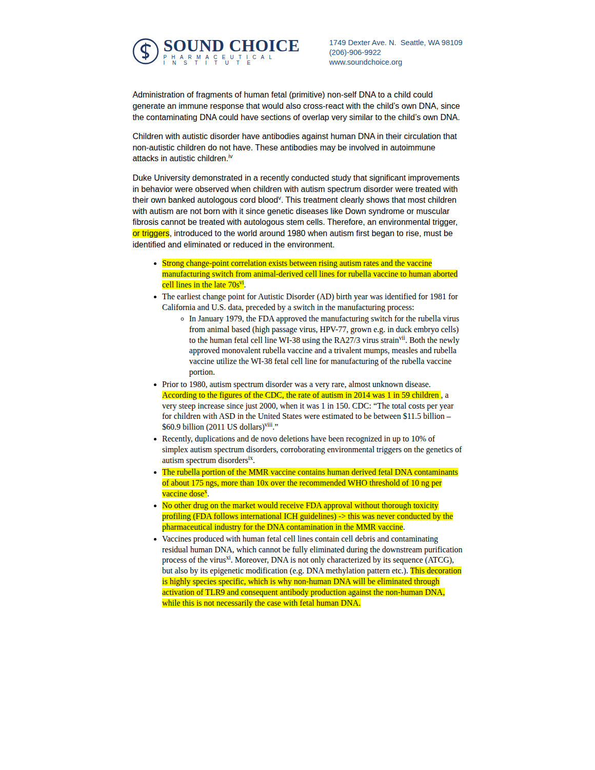SOUND CHOICE
P H A R M A C E U T I C A L
I N S T I T U T E
1749 Dexter Ave. N. Seattle, WA 98109
(206)-906-9922
www.soundchoice.org
Administration of fragments of human fetal (primitive) non-self DNA to a child could generate an immune response that would also cross-react with the child’s own DNA, since the contaminating DNA could have sections of overlap very similar to the child’s own DNA.
Children with autistic disorder have antibodies against human DNA in their circulation that non-autistic children do not have. These antibodies may be involved in autoimmune attacks in autistic children.iv
Duke University demonstrated in a recently conducted study that significant improvements in behavior were observed when children with autism spectrum disorder were treated with their own banked autologous cord bloodv. This treatment clearly shows that most children with autism are not born with it since genetic diseases like Down syndrome or muscular fibrosis cannot be treated with autologous stem cells. Therefore, an environmental trigger, or triggers, introduced to the world around 1980 when autism first began to rise, must be identified and eliminated or reduced in the environment.
Strong change-point correlation exists between rising autism rates and the vaccine manufacturing switch from animal-derived cell lines for rubella vaccine to human aborted cell lines in the late 70svi.
The earliest change point for Autistic Disorder (AD) birth year was identified for 1981 for California and U.S. data, preceded by a switch in the manufacturing process:
In January 1979, the FDA approved the manufacturing switch for the rubella virus from animal based (high passage virus, HPV-77, grown e.g. in duck embryo cells) to the human fetal cell line WI-38 using the RA27/3 virus strainvii. Both the newly approved monovalent rubella vaccine and a trivalent mumps, measles and rubella vaccine utilize the WI-38 fetal cell line for manufacturing of the rubella vaccine portion.
Prior to 1980, autism spectrum disorder was a very rare, almost unknown disease. According to the figures of the CDC, the rate of autism in 2014 was 1 in 59 children , a very steep increase since just 2000, when it was 1 in 150. CDC: “The total costs per year for children with ASD in the United States were estimated to be between $11.5 billion – $60.9 billion (2011 US dollars)viii.”
Recently, duplications and de novo deletions have been recognized in up to 10% of simplex autism spectrum disorders, corroborating environmental triggers on the genetics of autism spectrum disordersix.
The rubella portion of the MMR vaccine contains human derived fetal DNA contaminants of about 175 ngs, more than 10x over the recommended WHO threshold of 10 ng per vaccine dosex.
No other drug on the market would receive FDA approval without thorough toxicity profiling (FDA follows international ICH guidelines) -> this was never conducted by the pharmaceutical industry for the DNA contamination in the MMR vaccine.
Vaccines produced with human fetal cell lines contain cell debris and contaminating residual human DNA, which cannot be fully eliminated during the downstream purification process of the virusxi. Moreover, DNA is not only characterized by its sequence (ATCG), but also by its epigenetic modification (e.g. DNA methylation pattern etc.). This decoration is highly species specific, which is why non-human DNA will be eliminated through activation of TLR9 and consequent antibody production against the non-human DNA, while this is not necessarily the case with fetal human DNA.